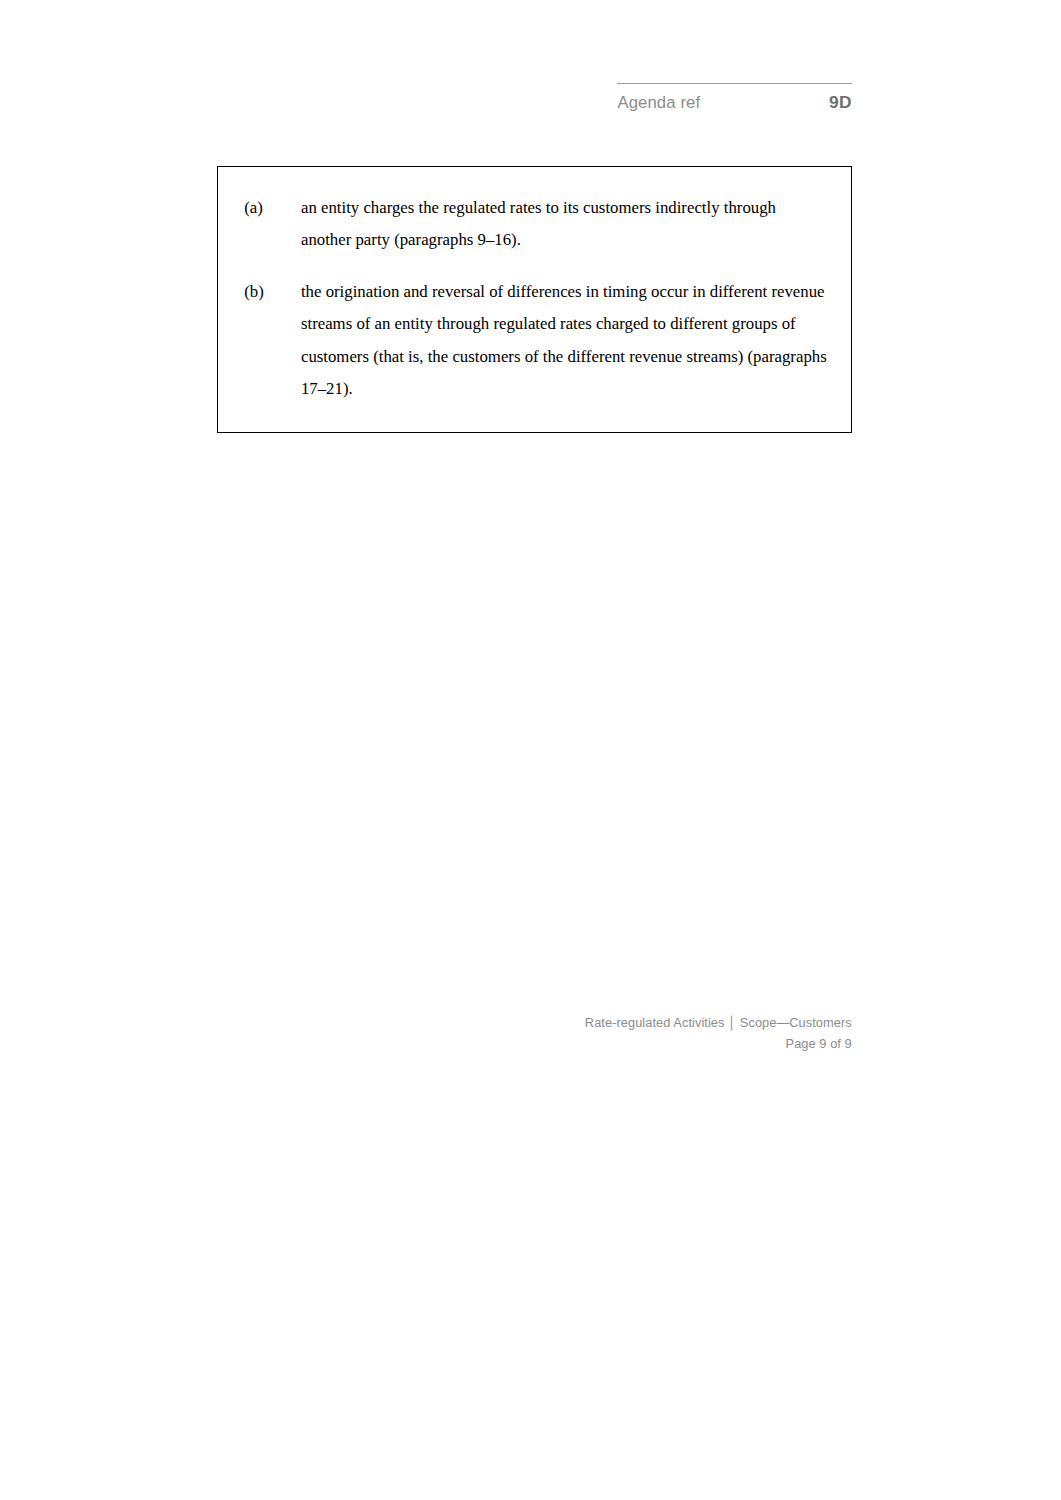Agenda ref 9D
(a) an entity charges the regulated rates to its customers indirectly through another party (paragraphs 9–16).
(b) the origination and reversal of differences in timing occur in different revenue streams of an entity through regulated rates charged to different groups of customers (that is, the customers of the different revenue streams) (paragraphs 17–21).
Rate-regulated Activities │ Scope—Customers
Page 9 of 9